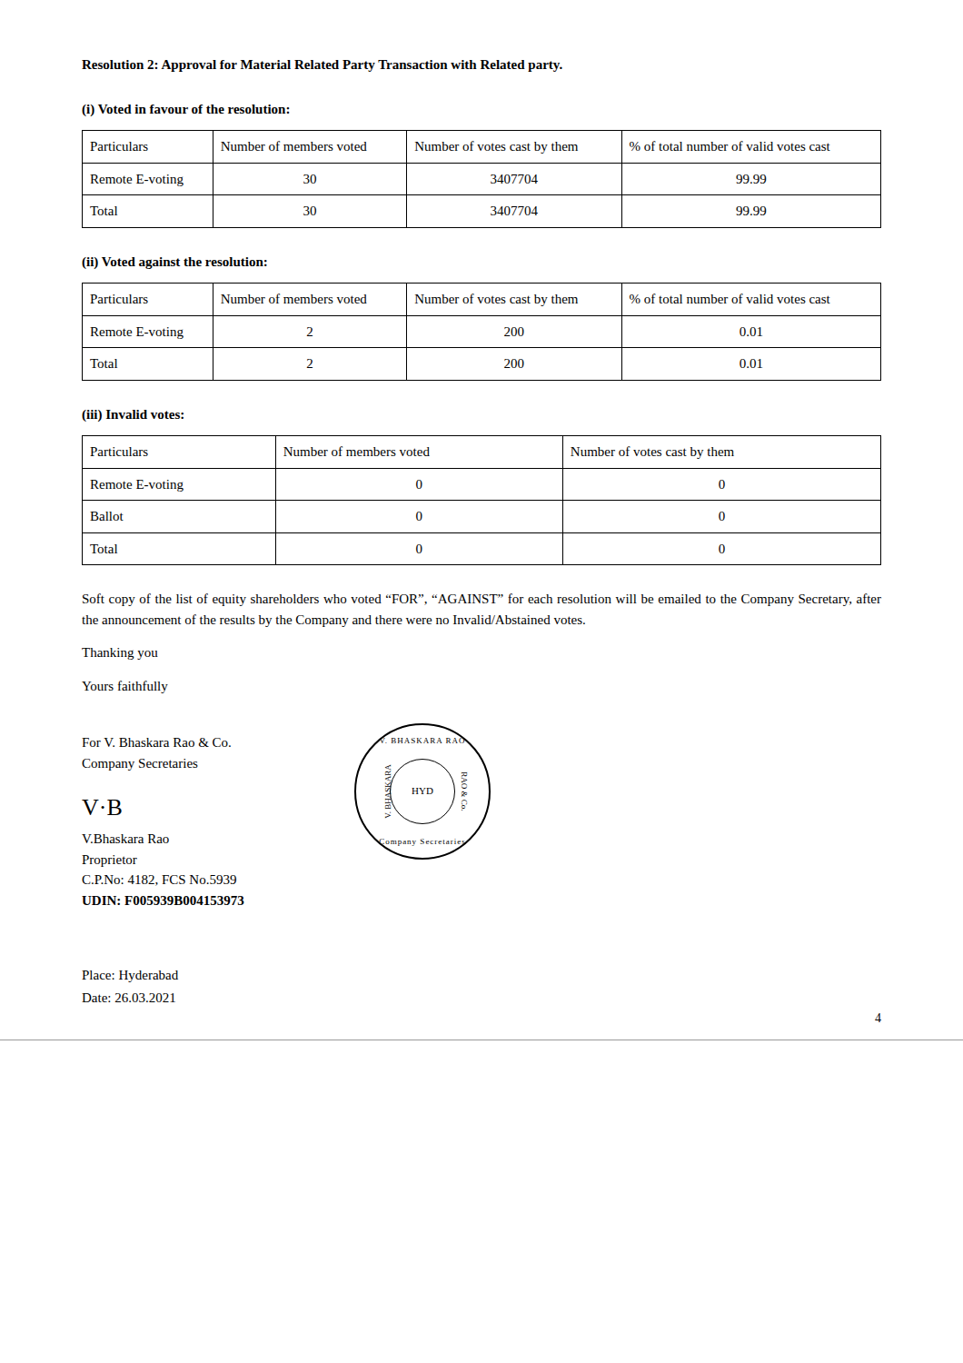Resolution 2: Approval for Material Related Party Transaction with Related party.
(i) Voted in favour of the resolution:
| Particulars | Number of members voted | Number of votes cast by them | % of total number of valid votes cast |
| --- | --- | --- | --- |
| Remote E-voting | 30 | 3407704 | 99.99 |
| Total | 30 | 3407704 | 99.99 |
(ii) Voted against the resolution:
| Particulars | Number of members voted | Number of votes cast by them | % of total number of valid votes cast |
| --- | --- | --- | --- |
| Remote E-voting | 2 | 200 | 0.01 |
| Total | 2 | 200 | 0.01 |
(iii) Invalid votes:
| Particulars | Number of members voted | Number of votes cast by them |
| --- | --- | --- |
| Remote E-voting | 0 | 0 |
| Ballot | 0 | 0 |
| Total | 0 | 0 |
Soft copy of the list of equity shareholders who voted “FOR”, “AGAINST” for each resolution will be emailed to the Company Secretary, after the announcement of the results by the Company and there were no Invalid/Abstained votes.
Thanking you
Yours faithfully
For V. Bhaskara Rao & Co.
Company Secretaries
V·B
V.Bhaskara Rao
Proprietor
C.P.No: 4182, FCS No.5939
UDIN: F005939B004153973
V. BHASKARA RAO
V. BHASKARA
RAO & Co.
Company Secretaries
HYD
Place: Hyderabad
Date: 26.03.2021
4